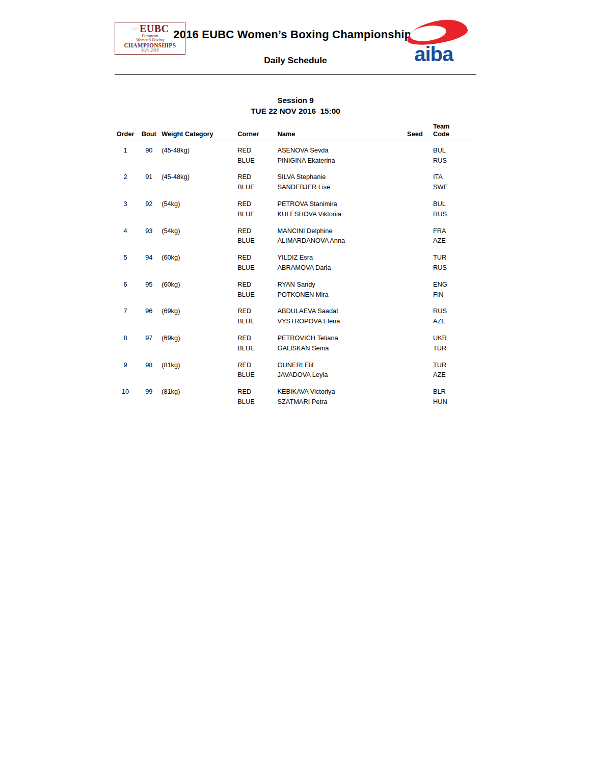◌◌◌ EUBC
European
Women’s Boxing
CHAMPIONSHIPS
Sofia 2016
2016 EUBC Women’s Boxing Championships
Daily Schedule
aiba
Session 9
TUE 22 NOV 2016 15:00
| Order | Bout | Weight Category | Corner | Name | Seed | Team Code |
| --- | --- | --- | --- | --- | --- | --- |
| 1 | 90 | (45-48kg) | RED BLUE | ASENOVA Sevda PINIGINA Ekaterina | | BUL RUS |
| 2 | 91 | (45-48kg) | RED BLUE | SILVA Stephanie SANDEBJER Lise | | ITA SWE |
| 3 | 92 | (54kg) | RED BLUE | PETROVA Stanimira KULESHOVA Viktoriia | | BUL RUS |
| 4 | 93 | (54kg) | RED BLUE | MANCINI Delphine ALIMARDANOVA Anna | | FRA AZE |
| 5 | 94 | (60kg) | RED BLUE | YILDIZ Esra ABRAMOVA Daria | | TUR RUS |
| 6 | 95 | (60kg) | RED BLUE | RYAN Sandy POTKONEN Mira | | ENG FIN |
| 7 | 96 | (69kg) | RED BLUE | ABDULAEVA Saadat VYSTROPOVA Elena | | RUS AZE |
| 8 | 97 | (69kg) | RED BLUE | PETROVICH Tetiana GALISKAN Sema | | UKR TUR |
| 9 | 98 | (81kg) | RED BLUE | GUNERI Elif JAVADOVA Leyla | | TUR AZE |
| 10 | 99 | (81kg) | RED BLUE | KEBIKAVA Victoriya SZATMARI Petra | | BLR HUN |